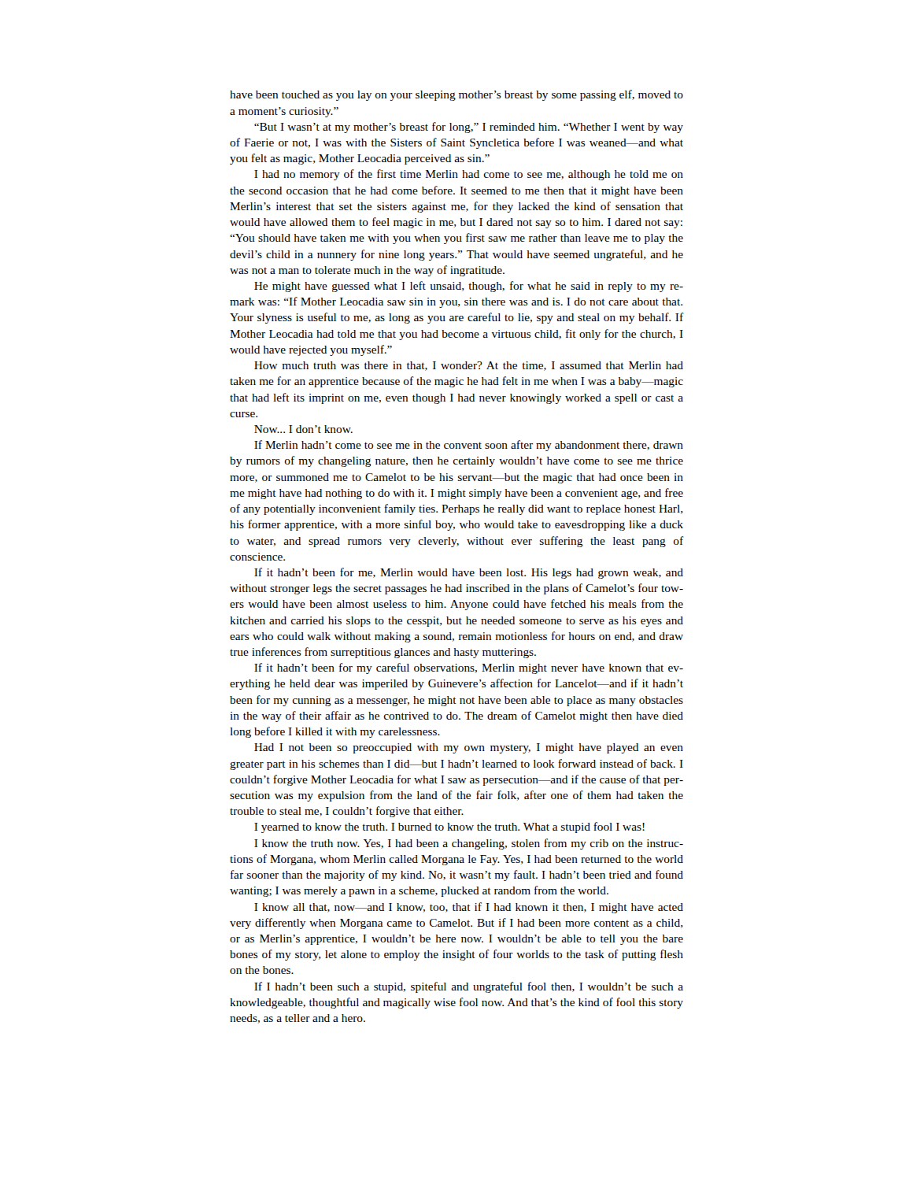have been touched as you lay on your sleeping mother’s breast by some passing elf, moved to a moment’s curiosity.”
“But I wasn’t at my mother’s breast for long,” I reminded him. “Whether I went by way of Faerie or not, I was with the Sisters of Saint Syncletica before I was weaned—and what you felt as magic, Mother Leocadia perceived as sin.”
I had no memory of the first time Merlin had come to see me, although he told me on the second occasion that he had come before. It seemed to me then that it might have been Merlin’s interest that set the sisters against me, for they lacked the kind of sensation that would have allowed them to feel magic in me, but I dared not say so to him. I dared not say: “You should have taken me with you when you first saw me rather than leave me to play the devil’s child in a nunnery for nine long years.” That would have seemed ungrateful, and he was not a man to tolerate much in the way of ingratitude.
He might have guessed what I left unsaid, though, for what he said in reply to my remark was: “If Mother Leocadia saw sin in you, sin there was and is. I do not care about that. Your slyness is useful to me, as long as you are careful to lie, spy and steal on my behalf. If Mother Leocadia had told me that you had become a virtuous child, fit only for the church, I would have rejected you myself.”
How much truth was there in that, I wonder? At the time, I assumed that Merlin had taken me for an apprentice because of the magic he had felt in me when I was a baby—magic that had left its imprint on me, even though I had never knowingly worked a spell or cast a curse.
Now... I don’t know.
If Merlin hadn’t come to see me in the convent soon after my abandonment there, drawn by rumors of my changeling nature, then he certainly wouldn’t have come to see me thrice more, or summoned me to Camelot to be his servant—but the magic that had once been in me might have had nothing to do with it. I might simply have been a convenient age, and free of any potentially inconvenient family ties. Perhaps he really did want to replace honest Harl, his former apprentice, with a more sinful boy, who would take to eavesdropping like a duck to water, and spread rumors very cleverly, without ever suffering the least pang of conscience.
If it hadn’t been for me, Merlin would have been lost. His legs had grown weak, and without stronger legs the secret passages he had inscribed in the plans of Camelot’s four towers would have been almost useless to him. Anyone could have fetched his meals from the kitchen and carried his slops to the cesspit, but he needed someone to serve as his eyes and ears who could walk without making a sound, remain motionless for hours on end, and draw true inferences from surreptitious glances and hasty mutterings.
If it hadn’t been for my careful observations, Merlin might never have known that everything he held dear was imperiled by Guinevere’s affection for Lancelot—and if it hadn’t been for my cunning as a messenger, he might not have been able to place as many obstacles in the way of their affair as he contrived to do. The dream of Camelot might then have died long before I killed it with my carelessness.
Had I not been so preoccupied with my own mystery, I might have played an even greater part in his schemes than I did—but I hadn’t learned to look forward instead of back. I couldn’t forgive Mother Leocadia for what I saw as persecution—and if the cause of that persecution was my expulsion from the land of the fair folk, after one of them had taken the trouble to steal me, I couldn’t forgive that either.
I yearned to know the truth. I burned to know the truth. What a stupid fool I was!
I know the truth now. Yes, I had been a changeling, stolen from my crib on the instructions of Morgana, whom Merlin called Morgana le Fay. Yes, I had been returned to the world far sooner than the majority of my kind. No, it wasn’t my fault. I hadn’t been tried and found wanting; I was merely a pawn in a scheme, plucked at random from the world.
I know all that, now—and I know, too, that if I had known it then, I might have acted very differently when Morgana came to Camelot. But if I had been more content as a child, or as Merlin’s apprentice, I wouldn’t be here now. I wouldn’t be able to tell you the bare bones of my story, let alone to employ the insight of four worlds to the task of putting flesh on the bones.
If I hadn’t been such a stupid, spiteful and ungrateful fool then, I wouldn’t be such a knowledgeable, thoughtful and magically wise fool now. And that’s the kind of fool this story needs, as a teller and a hero.